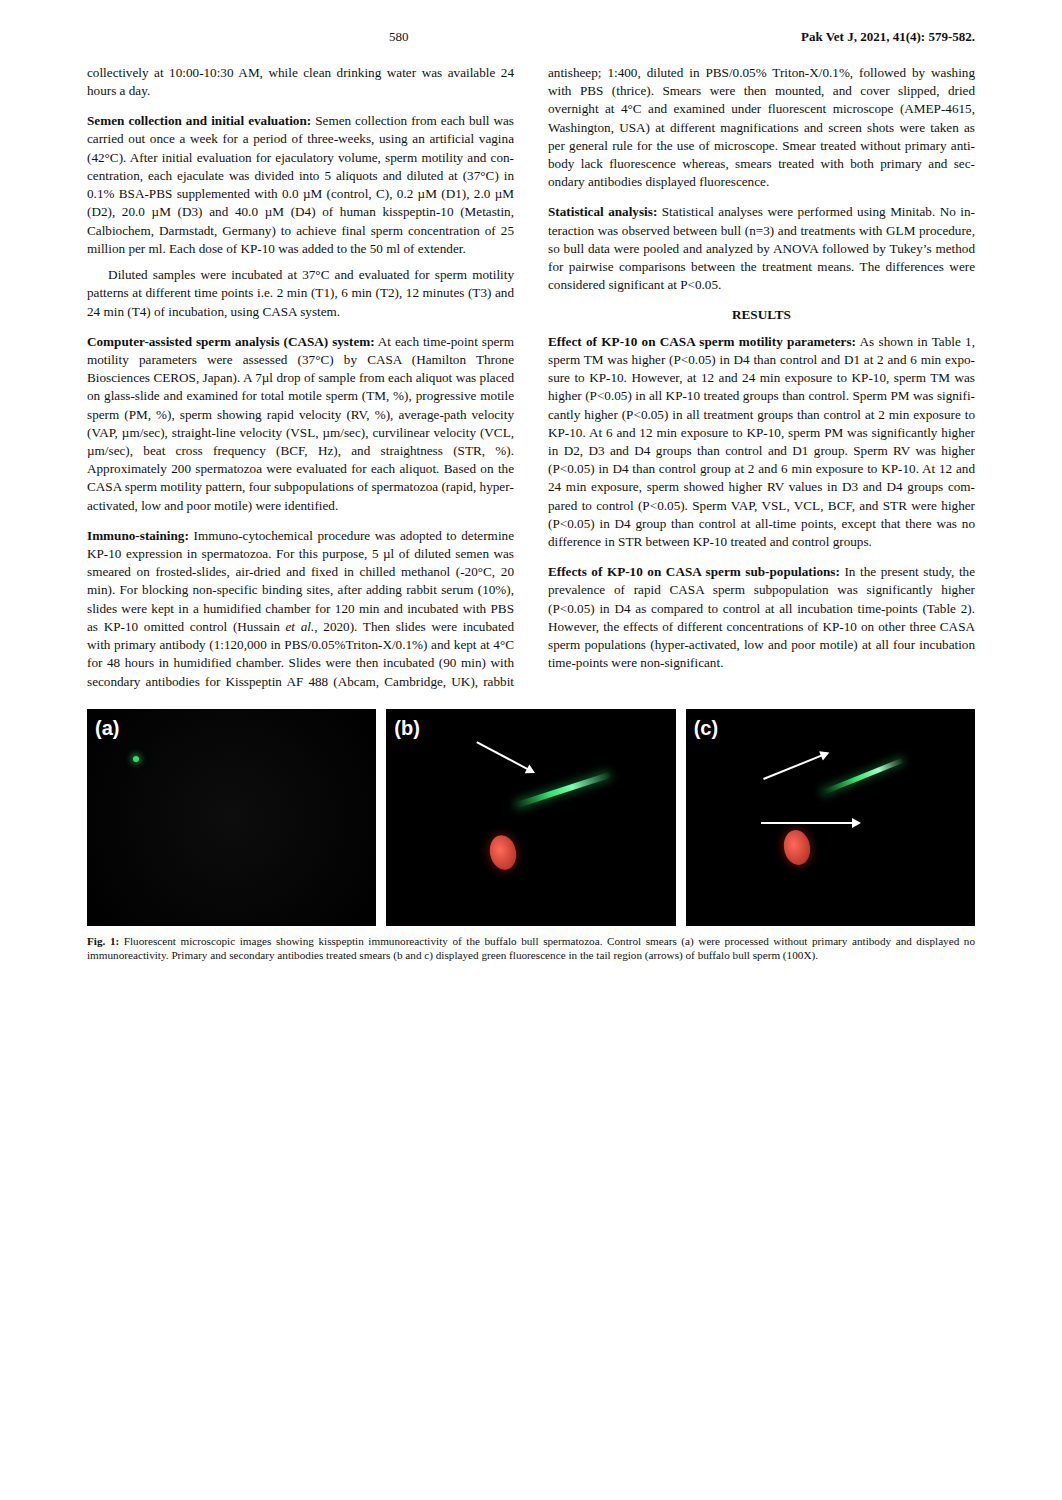580
Pak Vet J, 2021, 41(4): 579-582.
collectively at 10:00-10:30 AM, while clean drinking water was available 24 hours a day.
Semen collection and initial evaluation:
Semen collection from each bull was carried out once a week for a period of three-weeks, using an artificial vagina (42°C). After initial evaluation for ejaculatory volume, sperm motility and concentration, each ejaculate was divided into 5 aliquots and diluted at (37°C) in 0.1% BSA-PBS supplemented with 0.0 µM (control, C), 0.2 µM (D1), 2.0 µM (D2), 20.0 µM (D3) and 40.0 µM (D4) of human kisspeptin-10 (Metastin, Calbiochem, Darmstadt, Germany) to achieve final sperm concentration of 25 million per ml. Each dose of KP-10 was added to the 50 ml of extender.
Diluted samples were incubated at 37°C and evaluated for sperm motility patterns at different time points i.e. 2 min (T1), 6 min (T2), 12 minutes (T3) and 24 min (T4) of incubation, using CASA system.
Computer-assisted sperm analysis (CASA) system:
At each time-point sperm motility parameters were assessed (37°C) by CASA (Hamilton Throne Biosciences CEROS, Japan). A 7µl drop of sample from each aliquot was placed on glass-slide and examined for total motile sperm (TM, %), progressive motile sperm (PM, %), sperm showing rapid velocity (RV, %), average-path velocity (VAP, µm/sec), straight-line velocity (VSL, µm/sec), curvilinear velocity (VCL, µm/sec), beat cross frequency (BCF, Hz), and straightness (STR, %). Approximately 200 spermatozoa were evaluated for each aliquot. Based on the CASA sperm motility pattern, four subpopulations of spermatozoa (rapid, hyperactivated, low and poor motile) were identified.
Immuno-staining:
Immuno-cytochemical procedure was adopted to determine KP-10 expression in spermatozoa. For this purpose, 5 µl of diluted semen was smeared on frosted-slides, air-dried and fixed in chilled methanol (-20°C, 20 min). For blocking non-specific binding sites, after adding rabbit serum (10%), slides were kept in a humidified chamber for 120 min and incubated with PBS as KP-10 omitted control (Hussain et al., 2020). Then slides were incubated with primary antibody (1:120,000 in PBS/0.05%Triton-X/0.1%) and kept at 4°C for 48 hours in humidified chamber. Slides were then incubated (90 min) with secondary antibodies for Kisspeptin AF 488 (Abcam, Cambridge, UK), rabbit antisheep; 1:400, diluted in PBS/0.05% Triton-X/0.1%, followed by washing with PBS (thrice). Smears were then mounted, and cover slipped, dried overnight at 4°C and examined under fluorescent microscope (AMEP-4615, Washington, USA) at different magnifications and screen shots were taken as per general rule for the use of microscope. Smear treated without primary antibody lack fluorescence whereas, smears treated with both primary and secondary antibodies displayed fluorescence.
Statistical analysis:
Statistical analyses were performed using Minitab. No interaction was observed between bull (n=3) and treatments with GLM procedure, so bull data were pooled and analyzed by ANOVA followed by Tukey’s method for pairwise comparisons between the treatment means. The differences were considered significant at P<0.05.
RESULTS
Effect of KP-10 on CASA sperm motility parameters:
As shown in Table 1, sperm TM was higher (P<0.05) in D4 than control and D1 at 2 and 6 min exposure to KP-10. However, at 12 and 24 min exposure to KP-10, sperm TM was higher (P<0.05) in all KP-10 treated groups than control. Sperm PM was significantly higher (P<0.05) in all treatment groups than control at 2 min exposure to KP-10. At 6 and 12 min exposure to KP-10, sperm PM was significantly higher in D2, D3 and D4 groups than control and D1 group. Sperm RV was higher (P<0.05) in D4 than control group at 2 and 6 min exposure to KP-10. At 12 and 24 min exposure, sperm showed higher RV values in D3 and D4 groups compared to control (P<0.05). Sperm VAP, VSL, VCL, BCF, and STR were higher (P<0.05) in D4 group than control at all-time points, except that there was no difference in STR between KP-10 treated and control groups.
Effects of KP-10 on CASA sperm sub-populations:
In the present study, the prevalence of rapid CASA sperm subpopulation was significantly higher (P<0.05) in D4 as compared to control at all incubation time-points (Table 2). However, the effects of different concentrations of KP-10 on other three CASA sperm populations (hyper-activated, low and poor motile) at all four incubation time-points were non-significant.
(a)
(b)
(c)
Fig. 1: Fluorescent microscopic images showing kisspeptin immunoreactivity of the buffalo bull spermatozoa. Control smears (a) were processed without primary antibody and displayed no immunoreactivity. Primary and secondary antibodies treated smears (b and c) displayed green fluorescence in the tail region (arrows) of buffalo bull sperm (100X).